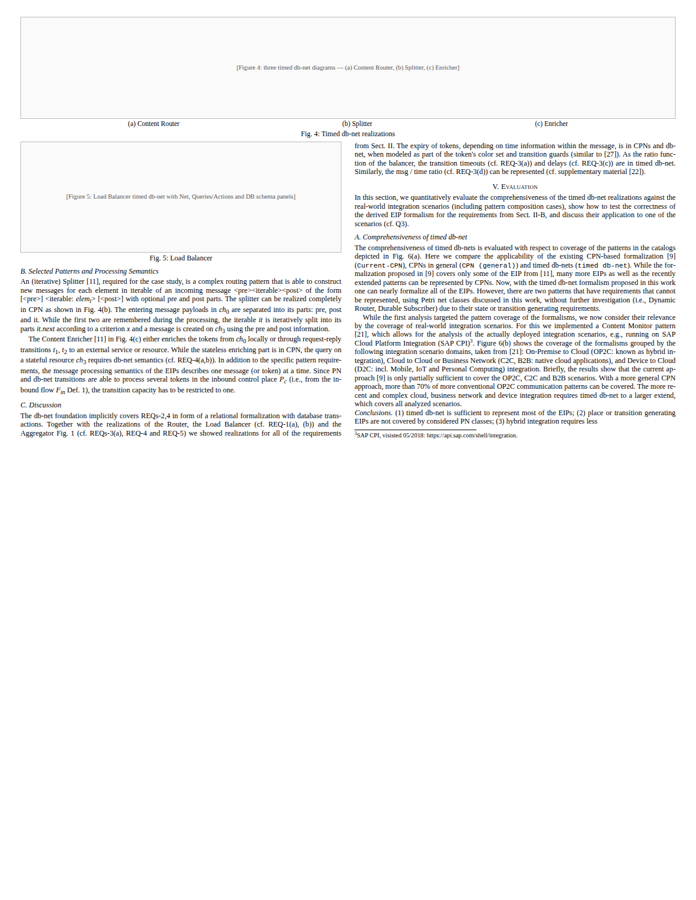[Figure 4: three timed db-net diagrams — (a) Content Router, (b) Splitter, (c) Enricher]
(a) Content Router (b) Splitter (c) Enricher
Fig. 4: Timed db-net realizations
[Figure 5: Load Balancer timed db-net with Net, Queries/Actions and DB schema panels]
Fig. 5: Load Balancer
B. Selected Patterns and Processing Semantics
An (iterative) Splitter [11], required for the case study, is a complex routing pattern that is able to construct new messages for each element in iterable of an incoming message <pre><iterable><post> of the form [<pre>] <iterable: elemi> [<post>] with optional pre and post parts. The splitter can be realized completely in CPN as shown in Fig. 4(b). The entering message payloads in ch0 are separated into its parts: pre, post and it. While the first two are remembered during the processing, the iterable it is iteratively split into its parts it.next according to a criterion x and a message is created on ch3 using the pre and post information.
The Content Enricher [11] in Fig. 4(c) either enriches the tokens from ch0 locally or through request-reply transitions t1, t2 to an external service or resource. While the stateless enriching part is in CPN, the query on a stateful resource ch3 requires db-net semantics (cf. REQ-4(a,b)). In addition to the specific pattern requirements, the message processing semantics of the EIPs describes one message (or token) at a time. Since PN and db-net transitions are able to process several tokens in the inbound control place Pc (i.e., from the inbound flow Fin Def. 1), the transition capacity has to be restricted to one.
C. Discussion
The db-net foundation implicitly covers REQs-2,4 in form of a relational formalization with database transactions. Together with the realizations of the Router, the Load Balancer (cf. REQ-1(a), (b)) and the Aggregator Fig. 1 (cf. REQs-3(a), REQ-4 and REQ-5) we showed realizations for all of the requirements from Sect. II. The expiry of tokens, depending on time information within the message, is in CPNs and db-net, when modeled as part of the token's color set and transition guards (similar to [27]). As the ratio function of the balancer, the transition timeouts (cf. REQ-3(a)) and delays (cf. REQ-3(c)) are in timed db-net. Similarly, the msg / time ratio (cf. REQ-3(d)) can be represented (cf. supplementary material [22]).
V. Evaluation
In this section, we quantitatively evaluate the comprehensiveness of the timed db-net realizations against the real-world integration scenarios (including pattern composition cases), show how to test the correctness of the derived EIP formalism for the requirements from Sect. II-B, and discuss their application to one of the scenarios (cf. Q3).
A. Comprehensiveness of timed db-net
The comprehensiveness of timed db-nets is evaluated with respect to coverage of the patterns in the catalogs depicted in Fig. 6(a). Here we compare the applicability of the existing CPN-based formalization [9] (Current-CPN), CPNs in general (CPN (general)) and timed db-nets (timed db-net). While the formalization proposed in [9] covers only some of the EIP from [11], many more EIPs as well as the recently extended patterns can be represented by CPNs. Now, with the timed db-net formalism proposed in this work one can nearly formalize all of the EIPs. However, there are two patterns that have requirements that cannot be represented, using Petri net classes discussed in this work, without further investigation (i.e., Dynamic Router, Durable Subscriber) due to their state or transition generating requirements.
While the first analysis targeted the pattern coverage of the formalisms, we now consider their relevance by the coverage of real-world integration scenarios. For this we implemented a Content Monitor pattern [21], which allows for the analysis of the actually deployed integration scenarios, e.g., running on SAP Cloud Platform Integration (SAP CPI)3. Figure 6(b) shows the coverage of the formalisms grouped by the following integration scenario domains, taken from [21]: On-Premise to Cloud (OP2C: known as hybrid integration), Cloud to Cloud or Business Network (C2C, B2B: native cloud applications), and Device to Cloud (D2C: incl. Mobile, IoT and Personal Computing) integration. Briefly, the results show that the current approach [9] is only partially sufficient to cover the OP2C, C2C and B2B scenarios. With a more general CPN approach, more than 70% of more conventional OP2C communication patterns can be covered. The more recent and complex cloud, business network and device integration requires timed db-net to a larger extend, which covers all analyzed scenarios.
Conclusions. (1) timed db-net is sufficient to represent most of the EIPs; (2) place or transition generating EIPs are not covered by considered PN classes; (3) hybrid integration requires less
3SAP CPI, visisted 05/2018: https://api.sap.com/shell/integration.